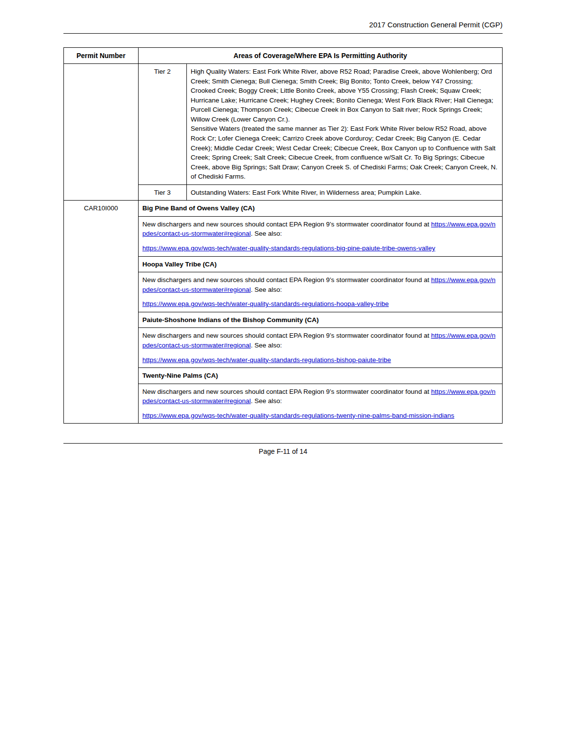2017 Construction General Permit (CGP)
| Permit Number | Areas of Coverage/Where EPA Is Permitting Authority |
| --- | --- |
| | Tier 2 | High Quality Waters: East Fork White River, above R52 Road; Paradise Creek, above Wohlenberg; Ord Creek; Smith Cienega; Bull Cienega; Smith Creek; Big Bonito; Tonto Creek, below Y47 Crossing; Crooked Creek; Boggy Creek; Little Bonito Creek, above Y55 Crossing; Flash Creek; Squaw Creek; Hurricane Lake; Hurricane Creek; Hughey Creek; Bonito Cienega; West Fork Black River; Hall Cienega; Purcell Cienega; Thompson Creek; Cibecue Creek in Box Canyon to Salt river; Rock Springs Creek; Willow Creek (Lower Canyon Cr.). Sensitive Waters (treated the same manner as Tier 2): East Fork White River below R52 Road, above Rock Cr; Lofer Cienega Creek; Carrizo Creek above Corduroy; Cedar Creek; Big Canyon (E. Cedar Creek); Middle Cedar Creek; West Cedar Creek; Cibecue Creek, Box Canyon up to Confluence with Salt Creek; Spring Creek; Salt Creek; Cibecue Creek, from confluence w/Salt Cr. To Big Springs; Cibecue Creek, above Big Springs; Salt Draw; Canyon Creek S. of Chediski Farms; Oak Creek; Canyon Creek, N. of Chediski Farms. |
| Tier 3 | Outstanding Waters: East Fork White River, in Wilderness area; Pumpkin Lake. |
| CAR10I000 | Big Pine Band of Owens Valley (CA) |
| New dischargers and new sources should contact EPA Region 9’s stormwater coordinator found at https://www.epa.gov/npdes/contact-us-stormwater#regional . See also: https://www.epa.gov/wqs-tech/water-quality-standards-regulations-big-pine-paiute-tribe-owens-valley |
| Hoopa Valley Tribe (CA) |
| New dischargers and new sources should contact EPA Region 9’s stormwater coordinator found at https://www.epa.gov/npdes/contact-us-stormwater#regional . See also: https://www.epa.gov/wqs-tech/water-quality-standards-regulations-hoopa-valley-tribe |
| Paiute-Shoshone Indians of the Bishop Community (CA) |
| New dischargers and new sources should contact EPA Region 9’s stormwater coordinator found at https://www.epa.gov/npdes/contact-us-stormwater#regional . See also: https://www.epa.gov/wqs-tech/water-quality-standards-regulations-bishop-paiute-tribe |
| Twenty-Nine Palms (CA) |
| New dischargers and new sources should contact EPA Region 9’s stormwater coordinator found at https://www.epa.gov/npdes/contact-us-stormwater#regional . See also: https://www.epa.gov/wqs-tech/water-quality-standards-regulations-twenty-nine-palms-band-mission-indians |
Page F-11 of 14